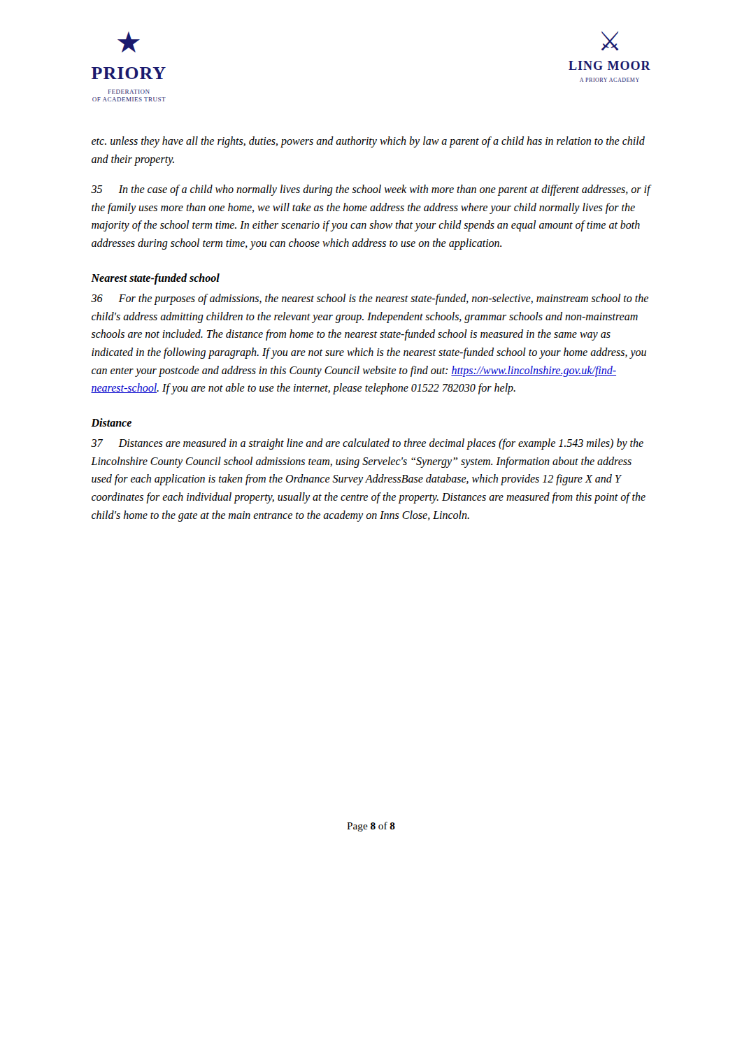★
PRIORY
FEDERATION
OF ACADEMIES TRUST
⚔
LING MOOR
A PRIORY ACADEMY
etc. unless they have all the rights, duties, powers and authority which by law a parent of a child has in relation to the child and their property.
35 In the case of a child who normally lives during the school week with more than one parent at different addresses, or if the family uses more than one home, we will take as the home address the address where your child normally lives for the majority of the school term time. In either scenario if you can show that your child spends an equal amount of time at both addresses during school term time, you can choose which address to use on the application.
Nearest state-funded school
36 For the purposes of admissions, the nearest school is the nearest state-funded, non-selective, mainstream school to the child's address admitting children to the relevant year group. Independent schools, grammar schools and non-mainstream schools are not included. The distance from home to the nearest state-funded school is measured in the same way as indicated in the following paragraph. If you are not sure which is the nearest state-funded school to your home address, you can enter your postcode and address in this County Council website to find out: https://www.lincolnshire.gov.uk/find-nearest-school. If you are not able to use the internet, please telephone 01522 782030 for help.
Distance
37 Distances are measured in a straight line and are calculated to three decimal places (for example 1.543 miles) by the Lincolnshire County Council school admissions team, using Servelec's “Synergy” system. Information about the address used for each application is taken from the Ordnance Survey AddressBase database, which provides 12 figure X and Y coordinates for each individual property, usually at the centre of the property. Distances are measured from this point of the child's home to the gate at the main entrance to the academy on Inns Close, Lincoln.
Page 8 of 8